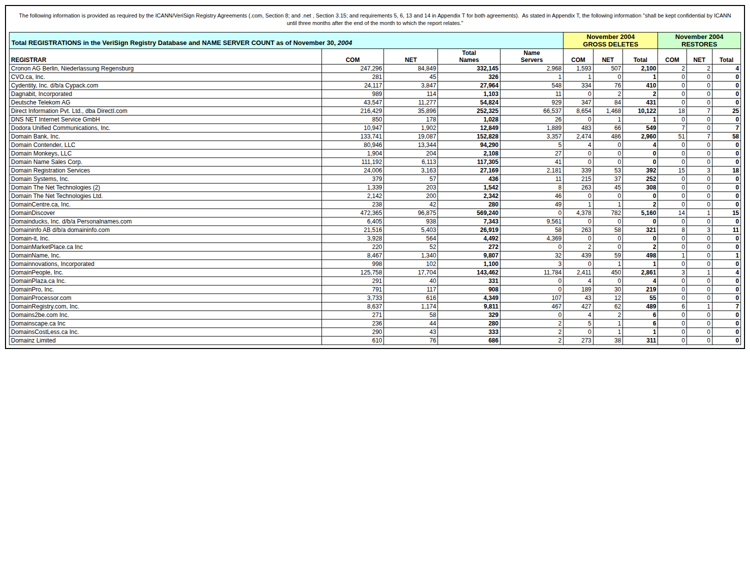The following information is provided as required by the ICANN/VeriSign Registry Agreements (.com, Section 8; and .net , Section 3.15; and requirements 5, 6, 13 and 14 in Appendix T for both agreements). As stated in Appendix T, the following information "shall be kept confidential by ICANN until three months after the end of the month to which the report relates."
| Total REGISTRATIONS in the VeriSign Registry Database and NAME SERVER COUNT as of November 30, 2004 | November 2004 GROSS DELETES | November 2004 RESTORES |
| --- | --- | --- |
| REGISTRAR | COM | NET | Total Names | Name Servers | COM | NET | Total | COM | NET | Total |
| Cronon AG Berlin, Niederlassung Regensburg | 247,296 | 84,849 | 332,145 | 2,968 | 1,593 | 507 | 2,100 | 2 | 2 | 4 |
| CVO.ca, Inc. | 281 | 45 | 326 | 1 | 1 | 0 | 1 | 0 | 0 | 0 |
| Cydentity, Inc. d/b/a Cypack.com | 24,117 | 3,847 | 27,964 | 548 | 334 | 76 | 410 | 0 | 0 | 0 |
| Dagnabit, Incorporated | 989 | 114 | 1,103 | 11 | 0 | 2 | 2 | 0 | 0 | 0 |
| Deutsche Telekom AG | 43,547 | 11,277 | 54,824 | 929 | 347 | 84 | 431 | 0 | 0 | 0 |
| Direct Information Pvt. Ltd., dba DirectI.com | 216,429 | 35,896 | 252,325 | 66,537 | 8,654 | 1,468 | 10,122 | 18 | 7 | 25 |
| DNS NET Internet Service GmbH | 850 | 178 | 1,028 | 26 | 0 | 1 | 1 | 0 | 0 | 0 |
| Dodora Unified Communications, Inc. | 10,947 | 1,902 | 12,849 | 1,889 | 483 | 66 | 549 | 7 | 0 | 7 |
| Domain Bank, Inc. | 133,741 | 19,087 | 152,828 | 3,357 | 2,474 | 486 | 2,960 | 51 | 7 | 58 |
| Domain Contender, LLC | 80,946 | 13,344 | 94,290 | 5 | 4 | 0 | 4 | 0 | 0 | 0 |
| Domain Monkeys, LLC | 1,904 | 204 | 2,108 | 27 | 0 | 0 | 0 | 0 | 0 | 0 |
| Domain Name Sales Corp. | 111,192 | 6,113 | 117,305 | 41 | 0 | 0 | 0 | 0 | 0 | 0 |
| Domain Registration Services | 24,006 | 3,163 | 27,169 | 2,181 | 339 | 53 | 392 | 15 | 3 | 18 |
| Domain Systems, Inc. | 379 | 57 | 436 | 11 | 215 | 37 | 252 | 0 | 0 | 0 |
| Domain The Net Technologies (2) | 1,339 | 203 | 1,542 | 8 | 263 | 45 | 308 | 0 | 0 | 0 |
| Domain The Net Technologies Ltd. | 2,142 | 200 | 2,342 | 46 | 0 | 0 | 0 | 0 | 0 | 0 |
| DomainCentre.ca, Inc. | 238 | 42 | 280 | 49 | 1 | 1 | 2 | 0 | 0 | 0 |
| DomainDiscover | 472,365 | 96,875 | 569,240 | 0 | 4,378 | 782 | 5,160 | 14 | 1 | 15 |
| Domainducks, Inc. d/b/a Personalnames.com | 6,405 | 938 | 7,343 | 9,561 | 0 | 0 | 0 | 0 | 0 | 0 |
| Domaininfo AB d/b/a domaininfo.com | 21,516 | 5,403 | 26,919 | 58 | 263 | 58 | 321 | 8 | 3 | 11 |
| Domain-it, Inc. | 3,928 | 564 | 4,492 | 4,369 | 0 | 0 | 0 | 0 | 0 | 0 |
| DomainMarketPlace.ca Inc | 220 | 52 | 272 | 0 | 2 | 0 | 2 | 0 | 0 | 0 |
| DomainName, Inc. | 8,467 | 1,340 | 9,807 | 32 | 439 | 59 | 498 | 1 | 0 | 1 |
| Domainnovations, Incorporated | 998 | 102 | 1,100 | 3 | 0 | 1 | 1 | 0 | 0 | 0 |
| DomainPeople, Inc. | 125,758 | 17,704 | 143,462 | 11,784 | 2,411 | 450 | 2,861 | 3 | 1 | 4 |
| DomainPlaza.ca Inc. | 291 | 40 | 331 | 0 | 4 | 0 | 4 | 0 | 0 | 0 |
| DomainPro, Inc. | 791 | 117 | 908 | 0 | 189 | 30 | 219 | 0 | 0 | 0 |
| DomainProcessor.com | 3,733 | 616 | 4,349 | 107 | 43 | 12 | 55 | 0 | 0 | 0 |
| DomainRegistry.com, Inc. | 8,637 | 1,174 | 9,811 | 467 | 427 | 62 | 489 | 6 | 1 | 7 |
| Domains2be.com Inc. | 271 | 58 | 329 | 0 | 4 | 2 | 6 | 0 | 0 | 0 |
| Domainscape.ca Inc | 236 | 44 | 280 | 2 | 5 | 1 | 6 | 0 | 0 | 0 |
| DomainsCostLess.ca Inc. | 290 | 43 | 333 | 2 | 0 | 1 | 1 | 0 | 0 | 0 |
| Domainz Limited | 610 | 76 | 686 | 2 | 273 | 38 | 311 | 0 | 0 | 0 |